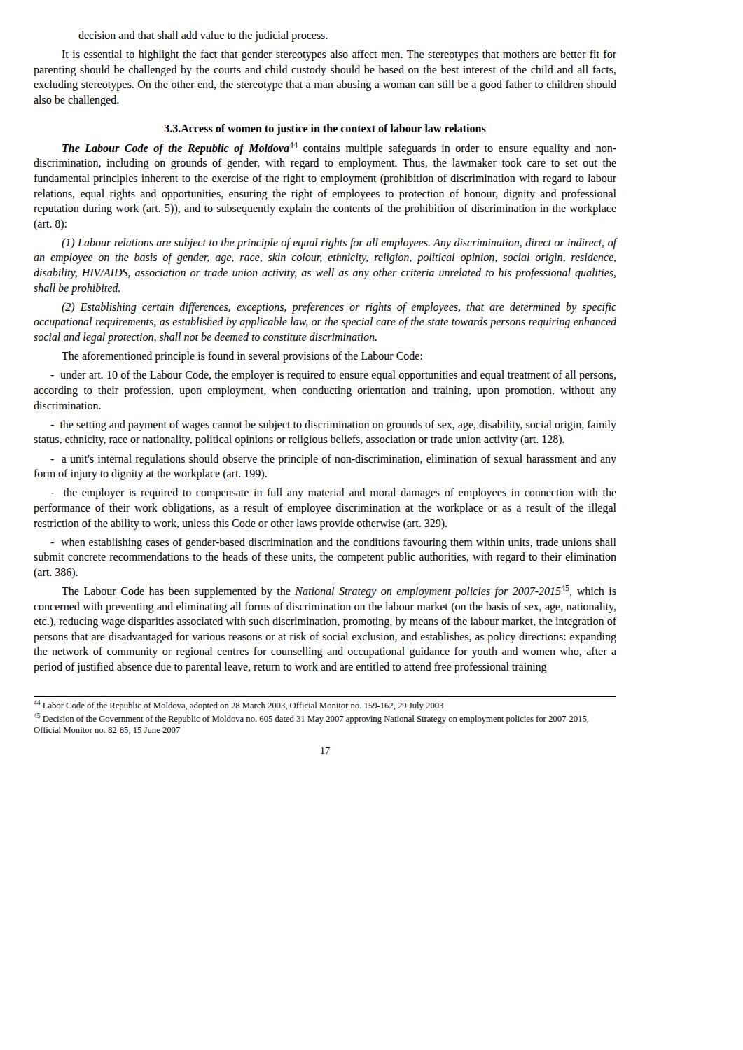decision and that shall add value to the judicial process.
It is essential to highlight the fact that gender stereotypes also affect men. The stereotypes that mothers are better fit for parenting should be challenged by the courts and child custody should be based on the best interest of the child and all facts, excluding stereotypes. On the other end, the stereotype that a man abusing a woman can still be a good father to children should also be challenged.
3.3.Access of women to justice in the context of labour law relations
The Labour Code of the Republic of Moldova44 contains multiple safeguards in order to ensure equality and non-discrimination, including on grounds of gender, with regard to employment. Thus, the lawmaker took care to set out the fundamental principles inherent to the exercise of the right to employment (prohibition of discrimination with regard to labour relations, equal rights and opportunities, ensuring the right of employees to protection of honour, dignity and professional reputation during work (art. 5)), and to subsequently explain the contents of the prohibition of discrimination in the workplace (art. 8):
(1) Labour relations are subject to the principle of equal rights for all employees. Any discrimination, direct or indirect, of an employee on the basis of gender, age, race, skin colour, ethnicity, religion, political opinion, social origin, residence, disability, HIV/AIDS, association or trade union activity, as well as any other criteria unrelated to his professional qualities, shall be prohibited.
(2) Establishing certain differences, exceptions, preferences or rights of employees, that are determined by specific occupational requirements, as established by applicable law, or the special care of the state towards persons requiring enhanced social and legal protection, shall not be deemed to constitute discrimination.
The aforementioned principle is found in several provisions of the Labour Code:
- under art. 10 of the Labour Code, the employer is required to ensure equal opportunities and equal treatment of all persons, according to their profession, upon employment, when conducting orientation and training, upon promotion, without any discrimination.
- the setting and payment of wages cannot be subject to discrimination on grounds of sex, age, disability, social origin, family status, ethnicity, race or nationality, political opinions or religious beliefs, association or trade union activity (art. 128).
- a unit's internal regulations should observe the principle of non-discrimination, elimination of sexual harassment and any form of injury to dignity at the workplace (art. 199).
- the employer is required to compensate in full any material and moral damages of employees in connection with the performance of their work obligations, as a result of employee discrimination at the workplace or as a result of the illegal restriction of the ability to work, unless this Code or other laws provide otherwise (art. 329).
- when establishing cases of gender-based discrimination and the conditions favouring them within units, trade unions shall submit concrete recommendations to the heads of these units, the competent public authorities, with regard to their elimination (art. 386).
The Labour Code has been supplemented by the National Strategy on employment policies for 2007-201545, which is concerned with preventing and eliminating all forms of discrimination on the labour market (on the basis of sex, age, nationality, etc.), reducing wage disparities associated with such discrimination, promoting, by means of the labour market, the integration of persons that are disadvantaged for various reasons or at risk of social exclusion, and establishes, as policy directions: expanding the network of community or regional centres for counselling and occupational guidance for youth and women who, after a period of justified absence due to parental leave, return to work and are entitled to attend free professional training
44 Labor Code of the Republic of Moldova, adopted on 28 March 2003, Official Monitor no. 159-162, 29 July 2003
45 Decision of the Government of the Republic of Moldova no. 605 dated 31 May 2007 approving National Strategy on employment policies for 2007-2015, Official Monitor no. 82-85, 15 June 2007
17